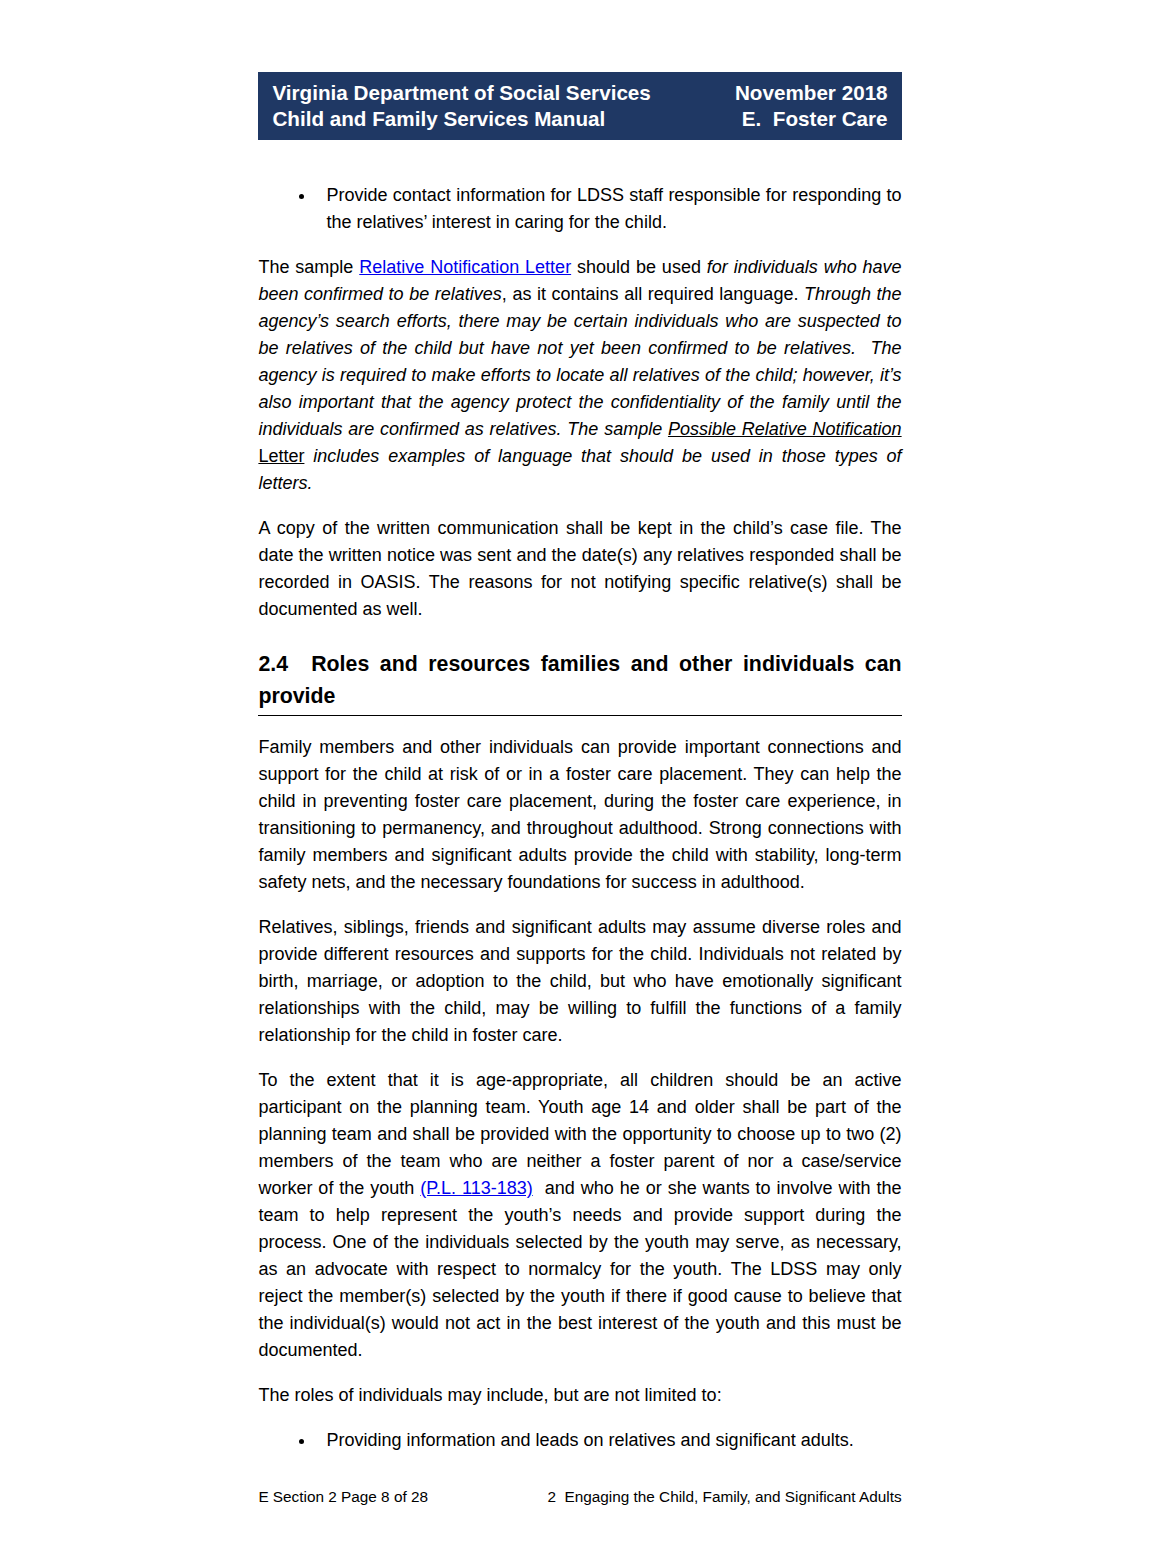Virginia Department of Social Services
Child and Family Services Manual
November 2018
E. Foster Care
Provide contact information for LDSS staff responsible for responding to the relatives’ interest in caring for the child.
The sample Relative Notification Letter should be used for individuals who have been confirmed to be relatives, as it contains all required language. Through the agency’s search efforts, there may be certain individuals who are suspected to be relatives of the child but have not yet been confirmed to be relatives. The agency is required to make efforts to locate all relatives of the child; however, it’s also important that the agency protect the confidentiality of the family until the individuals are confirmed as relatives. The sample Possible Relative Notification Letter includes examples of language that should be used in those types of letters.
A copy of the written communication shall be kept in the child’s case file. The date the written notice was sent and the date(s) any relatives responded shall be recorded in OASIS. The reasons for not notifying specific relative(s) shall be documented as well.
2.4 Roles and resources families and other individuals can provide
Family members and other individuals can provide important connections and support for the child at risk of or in a foster care placement. They can help the child in preventing foster care placement, during the foster care experience, in transitioning to permanency, and throughout adulthood. Strong connections with family members and significant adults provide the child with stability, long-term safety nets, and the necessary foundations for success in adulthood.
Relatives, siblings, friends and significant adults may assume diverse roles and provide different resources and supports for the child. Individuals not related by birth, marriage, or adoption to the child, but who have emotionally significant relationships with the child, may be willing to fulfill the functions of a family relationship for the child in foster care.
To the extent that it is age-appropriate, all children should be an active participant on the planning team. Youth age 14 and older shall be part of the planning team and shall be provided with the opportunity to choose up to two (2) members of the team who are neither a foster parent of nor a case/service worker of the youth (P.L. 113-183) and who he or she wants to involve with the team to help represent the youth’s needs and provide support during the process. One of the individuals selected by the youth may serve, as necessary, as an advocate with respect to normalcy for the youth. The LDSS may only reject the member(s) selected by the youth if there if good cause to believe that the individual(s) would not act in the best interest of the youth and this must be documented.
The roles of individuals may include, but are not limited to:
Providing information and leads on relatives and significant adults.
E Section 2 Page 8 of 28
2 Engaging the Child, Family, and Significant Adults